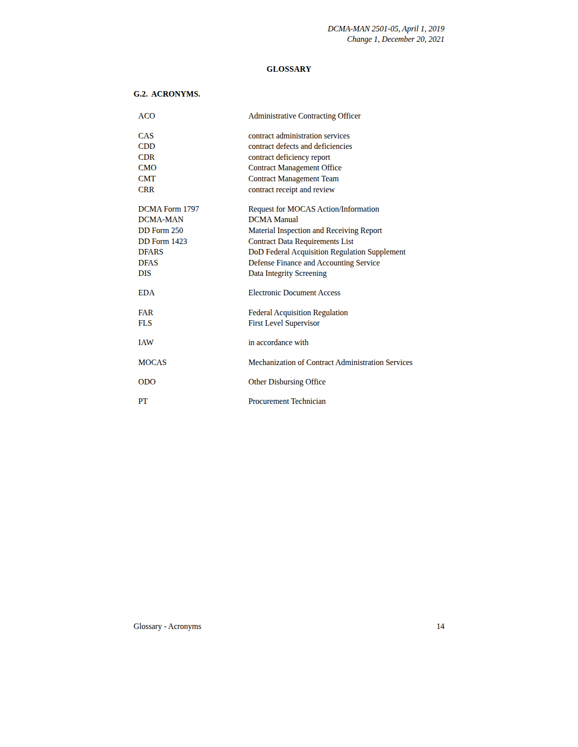DCMA-MAN 2501-05, April 1, 2019
Change 1, December 20, 2021
GLOSSARY
G.2. ACRONYMS.
| ACO | Administrative Contracting Officer |
| CAS | contract administration services |
| CDD | contract defects and deficiencies |
| CDR | contract deficiency report |
| CMO | Contract Management Office |
| CMT | Contract Management Team |
| CRR | contract receipt and review |
| DCMA Form 1797 | Request for MOCAS Action/Information |
| DCMA-MAN | DCMA Manual |
| DD Form 250 | Material Inspection and Receiving Report |
| DD Form 1423 | Contract Data Requirements List |
| DFARS | DoD Federal Acquisition Regulation Supplement |
| DFAS | Defense Finance and Accounting Service |
| DIS | Data Integrity Screening |
| EDA | Electronic Document Access |
| FAR | Federal Acquisition Regulation |
| FLS | First Level Supervisor |
| IAW | in accordance with |
| MOCAS | Mechanization of Contract Administration Services |
| ODO | Other Disbursing Office |
| PT | Procurement Technician |
Glossary - Acronyms
14